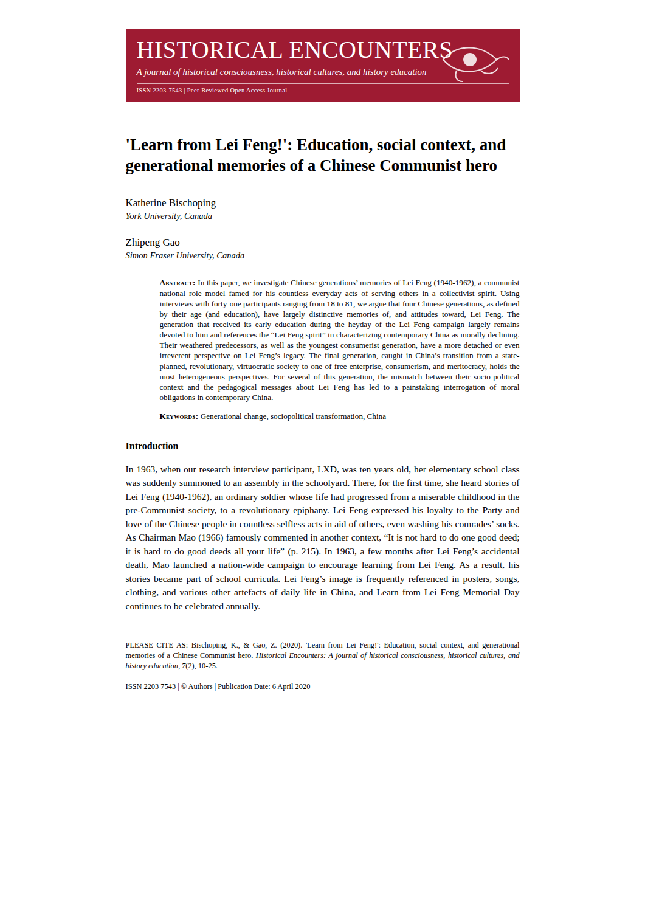Historical Encounters
A journal of historical consciousness, historical cultures, and history education
ISSN 2203-7543 | Peer-Reviewed Open Access Journal
'Learn from Lei Feng!': Education, social context, and generational memories of a Chinese Communist hero
Katherine Bischoping
York University, Canada
Zhipeng Gao
Simon Fraser University, Canada
Abstract: In this paper, we investigate Chinese generations’ memories of Lei Feng (1940-1962), a communist national role model famed for his countless everyday acts of serving others in a collectivist spirit. Using interviews with forty-one participants ranging from 18 to 81, we argue that four Chinese generations, as defined by their age (and education), have largely distinctive memories of, and attitudes toward, Lei Feng. The generation that received its early education during the heyday of the Lei Feng campaign largely remains devoted to him and references the “Lei Feng spirit” in characterizing contemporary China as morally declining. Their weathered predecessors, as well as the youngest consumerist generation, have a more detached or even irreverent perspective on Lei Feng’s legacy. The final generation, caught in China’s transition from a state-planned, revolutionary, virtuocratic society to one of free enterprise, consumerism, and meritocracy, holds the most heterogeneous perspectives. For several of this generation, the mismatch between their socio-political context and the pedagogical messages about Lei Feng has led to a painstaking interrogation of moral obligations in contemporary China.
Keywords: Generational change, sociopolitical transformation, China
Introduction
In 1963, when our research interview participant, LXD, was ten years old, her elementary school class was suddenly summoned to an assembly in the schoolyard. There, for the first time, she heard stories of Lei Feng (1940-1962), an ordinary soldier whose life had progressed from a miserable childhood in the pre-Communist society, to a revolutionary epiphany. Lei Feng expressed his loyalty to the Party and love of the Chinese people in countless selfless acts in aid of others, even washing his comrades’ socks. As Chairman Mao (1966) famously commented in another context, “It is not hard to do one good deed; it is hard to do good deeds all your life” (p. 215). In 1963, a few months after Lei Feng’s accidental death, Mao launched a nation-wide campaign to encourage learning from Lei Feng. As a result, his stories became part of school curricula. Lei Feng’s image is frequently referenced in posters, songs, clothing, and various other artefacts of daily life in China, and Learn from Lei Feng Memorial Day continues to be celebrated annually.
PLEASE CITE AS: Bischoping, K., & Gao, Z. (2020). 'Learn from Lei Feng!': Education, social context, and generational memories of a Chinese Communist hero. Historical Encounters: A journal of historical consciousness, historical cultures, and history education, 7(2), 10-25.
ISSN 2203 7543 | © Authors | Publication Date: 6 April 2020